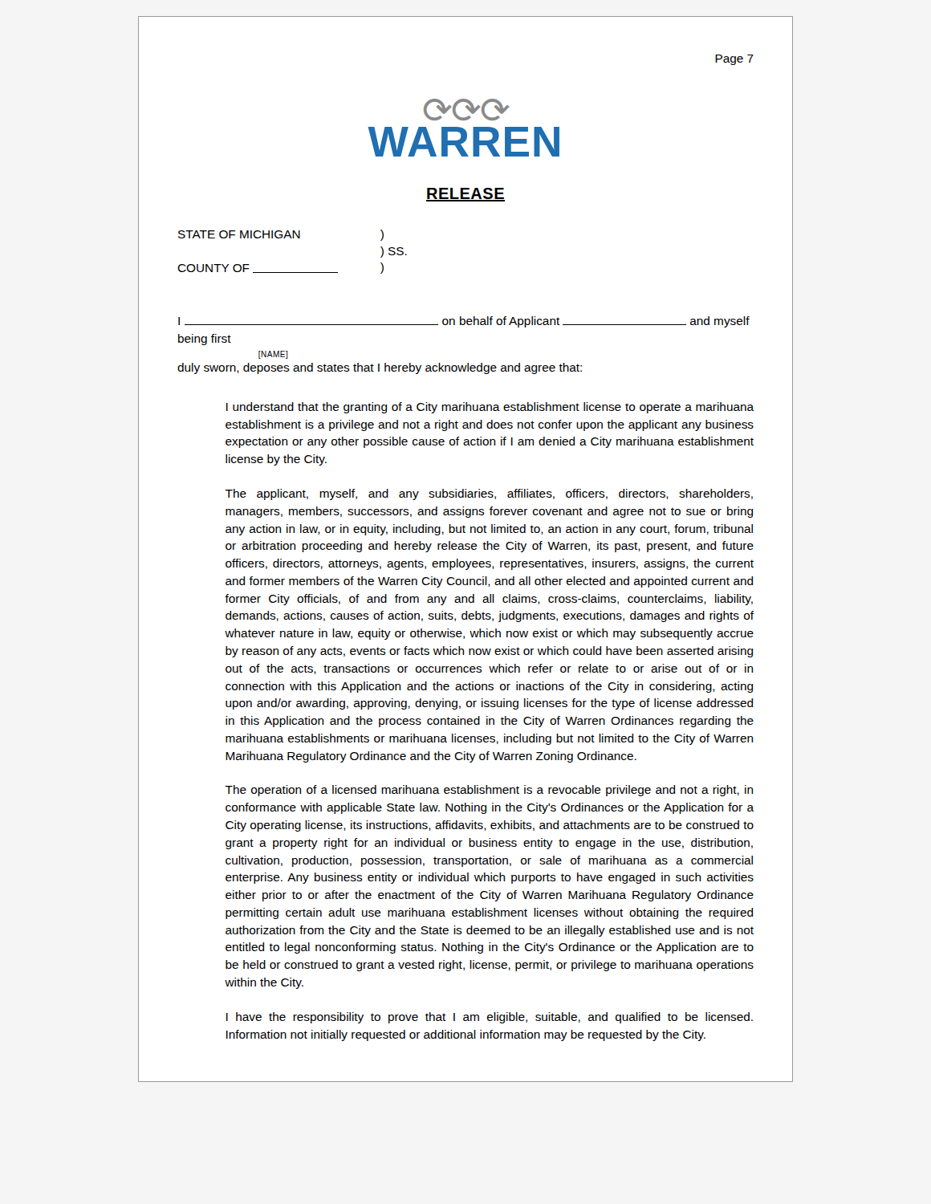Page 7
⟳⟳⟳ WARREN
RELEASE
| STATE OF MICHIGAN | ) | |
| | ) SS. | |
| COUNTY OF | ) | |
I on behalf of Applicant and myself being first
[NAME]
duly sworn, deposes and states that I hereby acknowledge and agree that:
I understand that the granting of a City marihuana establishment license to operate a marihuana establishment is a privilege and not a right and does not confer upon the applicant any business expectation or any other possible cause of action if I am denied a City marihuana establishment license by the City.
The applicant, myself, and any subsidiaries, affiliates, officers, directors, shareholders, managers, members, successors, and assigns forever covenant and agree not to sue or bring any action in law, or in equity, including, but not limited to, an action in any court, forum, tribunal or arbitration proceeding and hereby release the City of Warren, its past, present, and future officers, directors, attorneys, agents, employees, representatives, insurers, assigns, the current and former members of the Warren City Council, and all other elected and appointed current and former City officials, of and from any and all claims, cross-claims, counterclaims, liability, demands, actions, causes of action, suits, debts, judgments, executions, damages and rights of whatever nature in law, equity or otherwise, which now exist or which may subsequently accrue by reason of any acts, events or facts which now exist or which could have been asserted arising out of the acts, transactions or occurrences which refer or relate to or arise out of or in connection with this Application and the actions or inactions of the City in considering, acting upon and/or awarding, approving, denying, or issuing licenses for the type of license addressed in this Application and the process contained in the City of Warren Ordinances regarding the marihuana establishments or marihuana licenses, including but not limited to the City of Warren Marihuana Regulatory Ordinance and the City of Warren Zoning Ordinance.
The operation of a licensed marihuana establishment is a revocable privilege and not a right, in conformance with applicable State law. Nothing in the City's Ordinances or the Application for a City operating license, its instructions, affidavits, exhibits, and attachments are to be construed to grant a property right for an individual or business entity to engage in the use, distribution, cultivation, production, possession, transportation, or sale of marihuana as a commercial enterprise. Any business entity or individual which purports to have engaged in such activities either prior to or after the enactment of the City of Warren Marihuana Regulatory Ordinance permitting certain adult use marihuana establishment licenses without obtaining the required authorization from the City and the State is deemed to be an illegally established use and is not entitled to legal nonconforming status. Nothing in the City's Ordinance or the Application are to be held or construed to grant a vested right, license, permit, or privilege to marihuana operations within the City.
I have the responsibility to prove that I am eligible, suitable, and qualified to be licensed. Information not initially requested or additional information may be requested by the City.